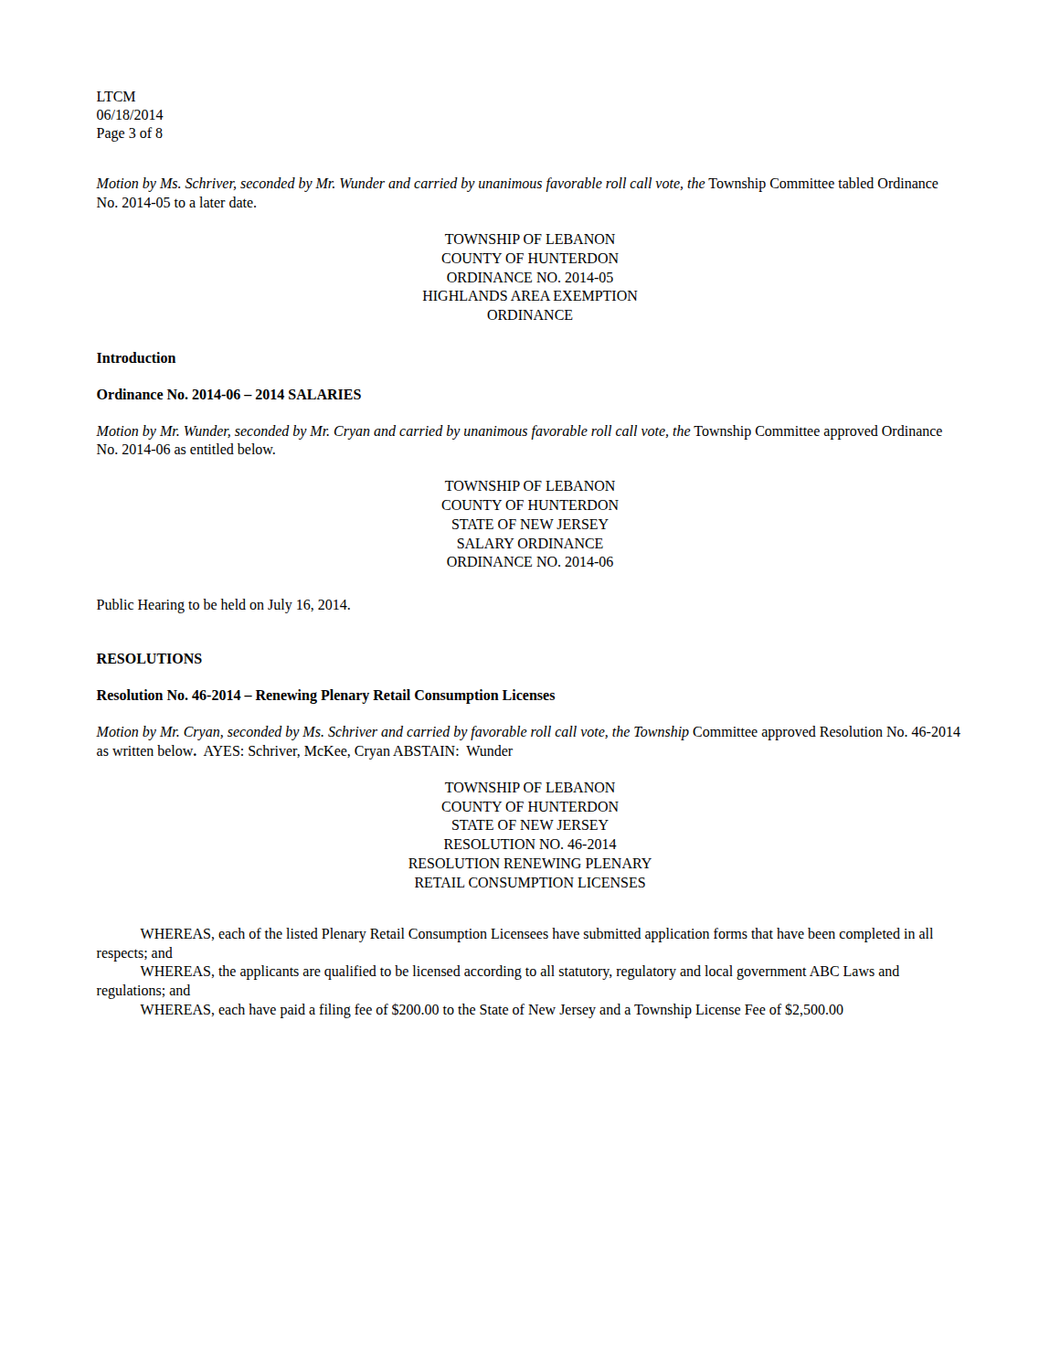LTCM
06/18/2014
Page 3 of 8
Motion by Ms. Schriver, seconded by Mr. Wunder and carried by unanimous favorable roll call vote, the Township Committee tabled Ordinance No. 2014-05 to a later date.
TOWNSHIP OF LEBANON
COUNTY OF HUNTERDON
ORDINANCE NO. 2014-05
HIGHLANDS AREA EXEMPTION
ORDINANCE
Introduction
Ordinance No. 2014-06 – 2014 SALARIES
Motion by Mr. Wunder, seconded by Mr. Cryan and carried by unanimous favorable roll call vote, the Township Committee approved Ordinance No. 2014-06 as entitled below.
TOWNSHIP OF LEBANON
COUNTY OF HUNTERDON
STATE OF NEW JERSEY
SALARY ORDINANCE
ORDINANCE NO. 2014-06
Public Hearing to be held on July 16, 2014.
RESOLUTIONS
Resolution No. 46-2014 – Renewing Plenary Retail Consumption Licenses
Motion by Mr. Cryan, seconded by Ms. Schriver and carried by favorable roll call vote, the Township Committee approved Resolution No. 46-2014 as written below. AYES: Schriver, McKee, Cryan ABSTAIN: Wunder
TOWNSHIP OF LEBANON
COUNTY OF HUNTERDON
STATE OF NEW JERSEY
RESOLUTION NO. 46-2014
RESOLUTION RENEWING PLENARY
RETAIL CONSUMPTION LICENSES
WHEREAS, each of the listed Plenary Retail Consumption Licensees have submitted application forms that have been completed in all respects; and
WHEREAS, the applicants are qualified to be licensed according to all statutory, regulatory and local government ABC Laws and regulations; and
WHEREAS, each have paid a filing fee of $200.00 to the State of New Jersey and a Township License Fee of $2,500.00